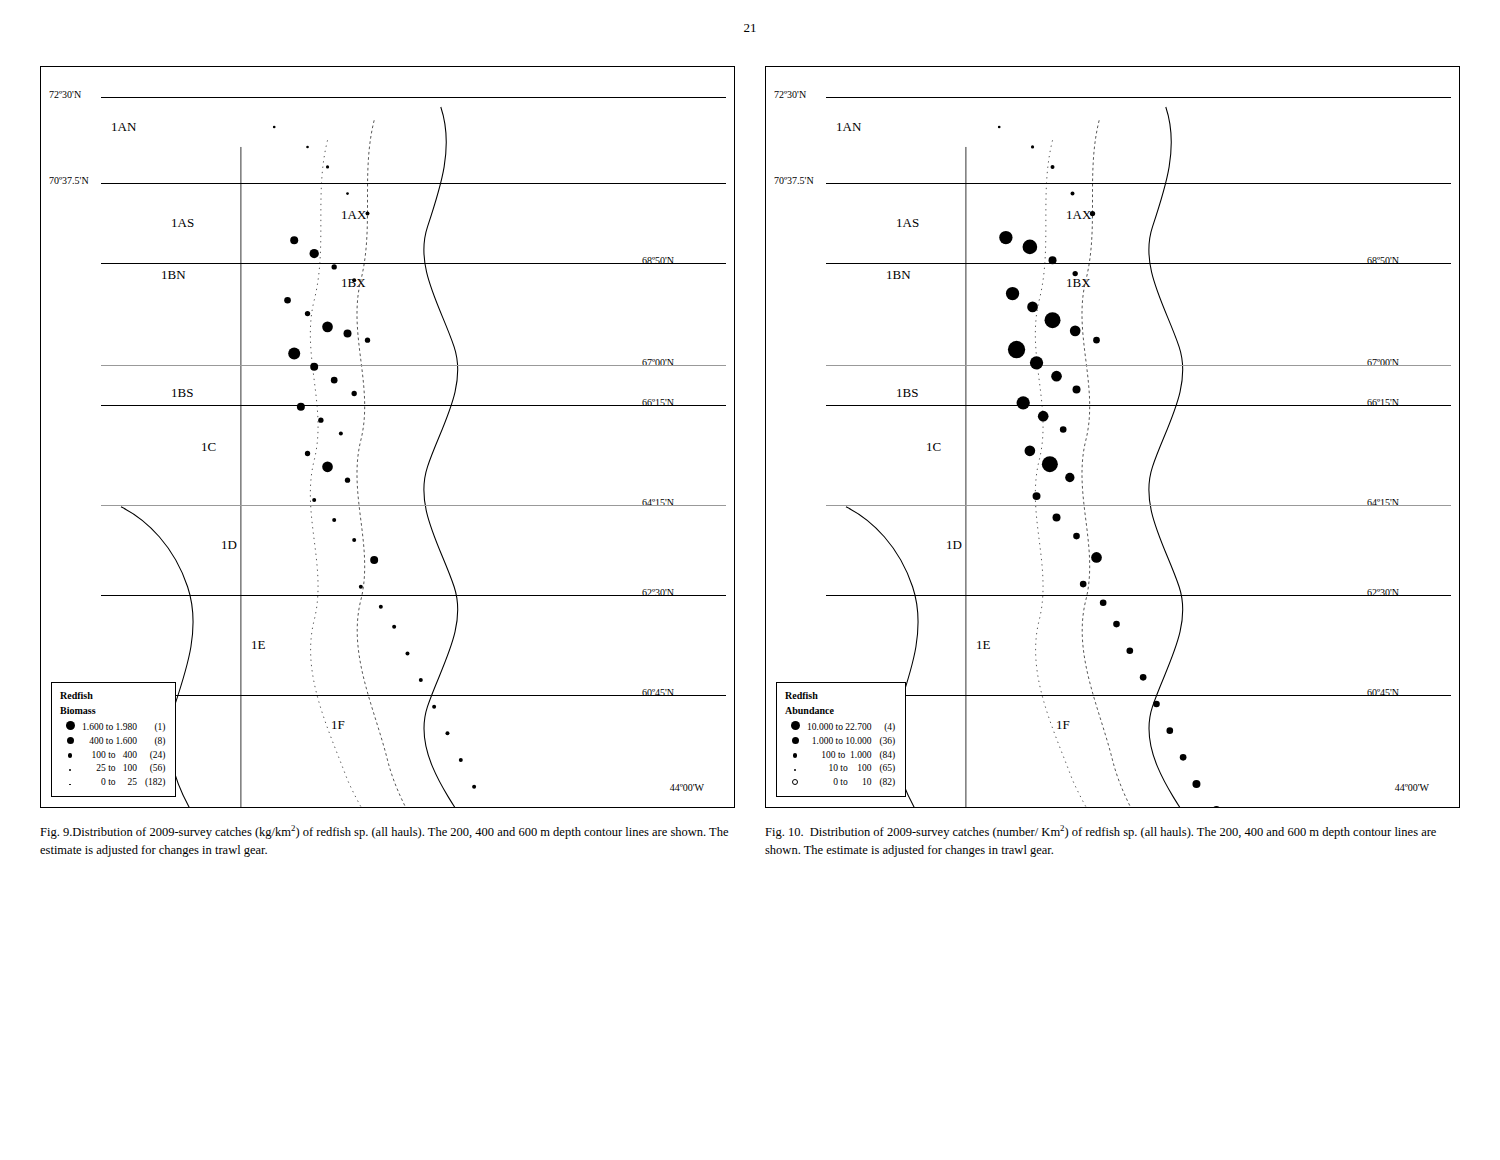21
72º30'N
70º37.5'N
68º50'N
67º00'N
66º15'N
64º15'N
62º30'N
60º45'N
1AN
1AS
1AX
1BN
1BX
1BS
1C
1D
1E
1F
Redfish
Biomass
| | 1.600 to 1.980 | (1) |
| | 400 to 1.600 | (8) |
| | 100 to 400 | (24) |
| | 25 to 100 | (56) |
| | 0 to 25 | (182) |
44º00'W
Fig. 9. Distribution of 2009-survey catches (kg/km2) of redfish sp. (all hauls). The 200, 400 and 600 m depth contour lines are shown. The estimate is adjusted for changes in trawl gear.
72º30'N
70º37.5'N
68º50'N
67º00'N
66º15'N
64º15'N
62º30'N
60º45'N
1AN
1AS
1AX
1BN
1BX
1BS
1C
1D
1E
1F
Redfish
Abundance
| | 10.000 to 22.700 | (4) |
| | 1.000 to 10.000 | (36) |
| | 100 to 1.000 | (84) |
| | 10 to 100 | (65) |
| | 0 to 10 | (82) |
44º00'W
Fig. 10. Distribution of 2009-survey catches (number/ Km2) of redfish sp. (all hauls). The 200, 400 and 600 m depth contour lines are shown. The estimate is adjusted for changes in trawl gear.